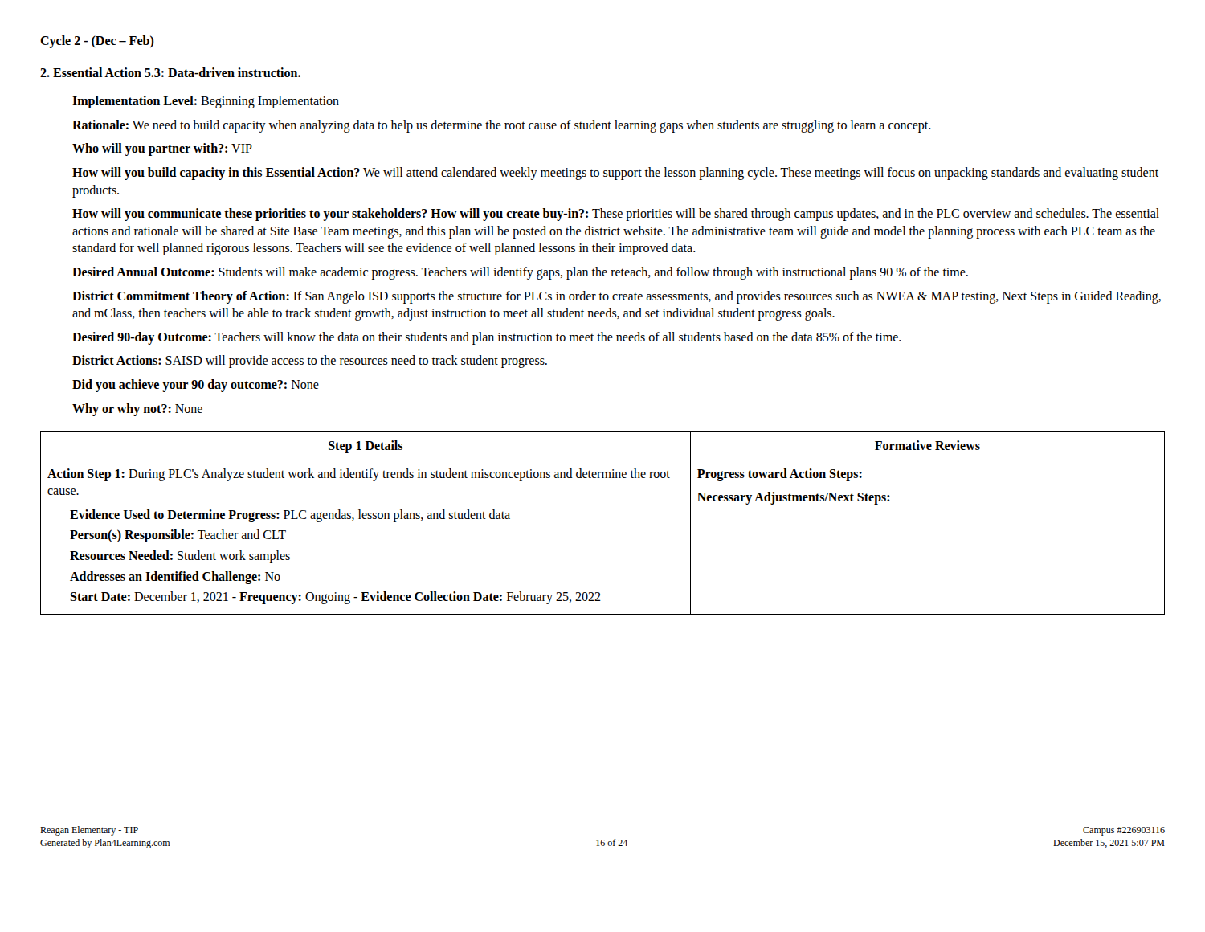Cycle 2 - (Dec – Feb)
2. Essential Action 5.3: Data-driven instruction.
Implementation Level: Beginning Implementation
Rationale: We need to build capacity when analyzing data to help us determine the root cause of student learning gaps when students are struggling to learn a concept.
Who will you partner with?: VIP
How will you build capacity in this Essential Action? We will attend calendared weekly meetings to support the lesson planning cycle. These meetings will focus on unpacking standards and evaluating student products.
How will you communicate these priorities to your stakeholders? How will you create buy-in?: These priorities will be shared through campus updates, and in the PLC overview and schedules. The essential actions and rationale will be shared at Site Base Team meetings, and this plan will be posted on the district website. The administrative team will guide and model the planning process with each PLC team as the standard for well planned rigorous lessons. Teachers will see the evidence of well planned lessons in their improved data.
Desired Annual Outcome: Students will make academic progress. Teachers will identify gaps, plan the reteach, and follow through with instructional plans 90 % of the time.
District Commitment Theory of Action: If San Angelo ISD supports the structure for PLCs in order to create assessments, and provides resources such as NWEA & MAP testing, Next Steps in Guided Reading, and mClass, then teachers will be able to track student growth, adjust instruction to meet all student needs, and set individual student progress goals.
Desired 90-day Outcome: Teachers will know the data on their students and plan instruction to meet the needs of all students based on the data 85% of the time.
District Actions: SAISD will provide access to the resources need to track student progress.
Did you achieve your 90 day outcome?: None
Why or why not?: None
| Step 1 Details | Formative Reviews |
| --- | --- |
| Action Step 1: During PLC's Analyze student work and identify trends in student misconceptions and determine the root cause. Evidence Used to Determine Progress: PLC agendas, lesson plans, and student data Person(s) Responsible: Teacher and CLT Resources Needed: Student work samples Addresses an Identified Challenge: No Start Date: December 1, 2021 - Frequency: Ongoing - Evidence Collection Date: February 25, 2022 | Progress toward Action Steps: Necessary Adjustments/Next Steps: |
Reagan Elementary - TIP Generated by Plan4Learning.com
16 of 24
Campus #226903116 December 15, 2021 5:07 PM